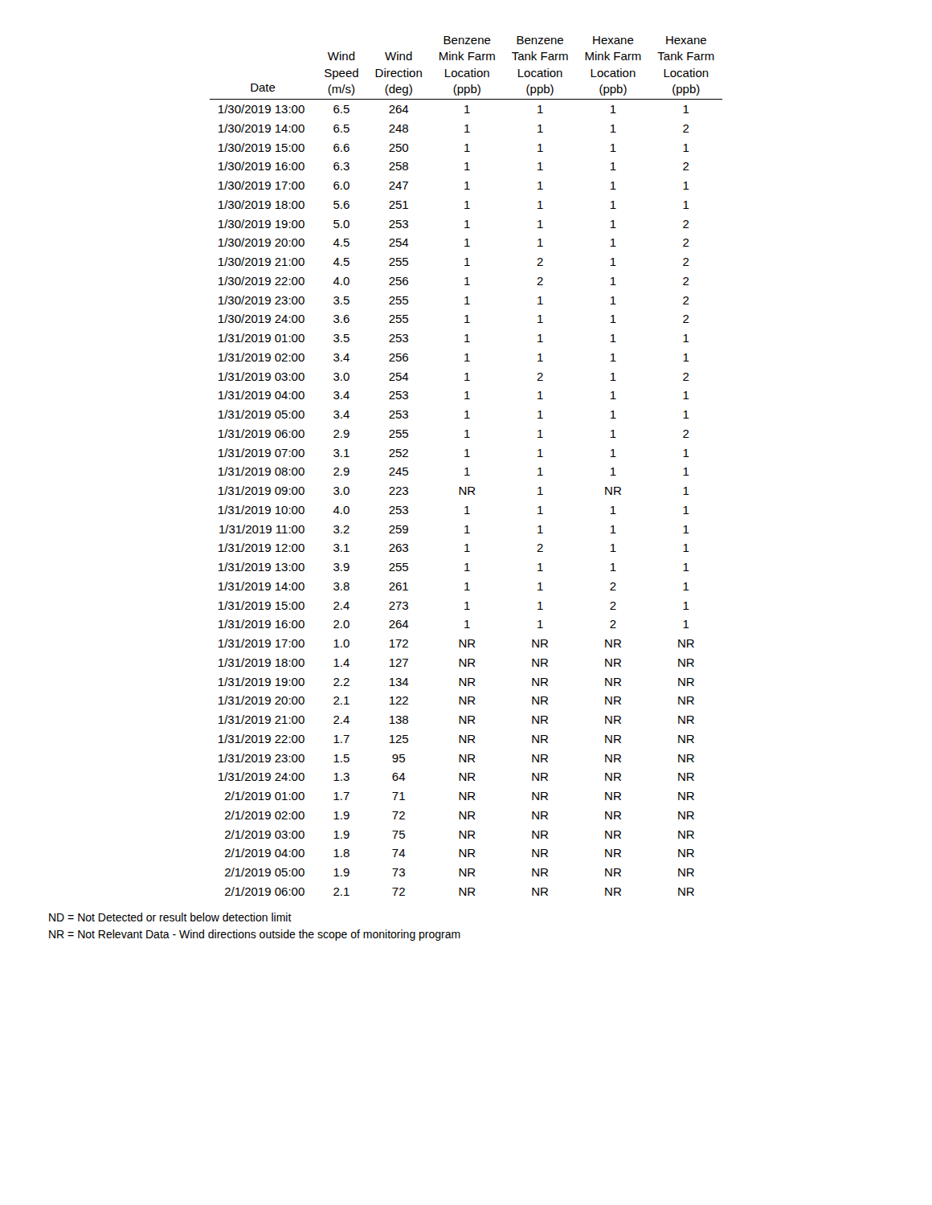| Date | Wind Speed | Wind Direction | Benzene Mink Farm Location | Benzene Tank Farm Location | Hexane Mink Farm Location | Hexane Tank Farm Location |
| --- | --- | --- | --- | --- | --- | --- |
| (m/s) | (deg) | (ppb) | (ppb) | (ppb) | (ppb) |
| 1/30/2019 13:00 | 6.5 | 264 | 1 | 1 | 1 | 1 |
| 1/30/2019 14:00 | 6.5 | 248 | 1 | 1 | 1 | 2 |
| 1/30/2019 15:00 | 6.6 | 250 | 1 | 1 | 1 | 1 |
| 1/30/2019 16:00 | 6.3 | 258 | 1 | 1 | 1 | 2 |
| 1/30/2019 17:00 | 6.0 | 247 | 1 | 1 | 1 | 1 |
| 1/30/2019 18:00 | 5.6 | 251 | 1 | 1 | 1 | 1 |
| 1/30/2019 19:00 | 5.0 | 253 | 1 | 1 | 1 | 2 |
| 1/30/2019 20:00 | 4.5 | 254 | 1 | 1 | 1 | 2 |
| 1/30/2019 21:00 | 4.5 | 255 | 1 | 2 | 1 | 2 |
| 1/30/2019 22:00 | 4.0 | 256 | 1 | 2 | 1 | 2 |
| 1/30/2019 23:00 | 3.5 | 255 | 1 | 1 | 1 | 2 |
| 1/30/2019 24:00 | 3.6 | 255 | 1 | 1 | 1 | 2 |
| 1/31/2019 01:00 | 3.5 | 253 | 1 | 1 | 1 | 1 |
| 1/31/2019 02:00 | 3.4 | 256 | 1 | 1 | 1 | 1 |
| 1/31/2019 03:00 | 3.0 | 254 | 1 | 2 | 1 | 2 |
| 1/31/2019 04:00 | 3.4 | 253 | 1 | 1 | 1 | 1 |
| 1/31/2019 05:00 | 3.4 | 253 | 1 | 1 | 1 | 1 |
| 1/31/2019 06:00 | 2.9 | 255 | 1 | 1 | 1 | 2 |
| 1/31/2019 07:00 | 3.1 | 252 | 1 | 1 | 1 | 1 |
| 1/31/2019 08:00 | 2.9 | 245 | 1 | 1 | 1 | 1 |
| 1/31/2019 09:00 | 3.0 | 223 | NR | 1 | NR | 1 |
| 1/31/2019 10:00 | 4.0 | 253 | 1 | 1 | 1 | 1 |
| 1/31/2019 11:00 | 3.2 | 259 | 1 | 1 | 1 | 1 |
| 1/31/2019 12:00 | 3.1 | 263 | 1 | 2 | 1 | 1 |
| 1/31/2019 13:00 | 3.9 | 255 | 1 | 1 | 1 | 1 |
| 1/31/2019 14:00 | 3.8 | 261 | 1 | 1 | 2 | 1 |
| 1/31/2019 15:00 | 2.4 | 273 | 1 | 1 | 2 | 1 |
| 1/31/2019 16:00 | 2.0 | 264 | 1 | 1 | 2 | 1 |
| 1/31/2019 17:00 | 1.0 | 172 | NR | NR | NR | NR |
| 1/31/2019 18:00 | 1.4 | 127 | NR | NR | NR | NR |
| 1/31/2019 19:00 | 2.2 | 134 | NR | NR | NR | NR |
| 1/31/2019 20:00 | 2.1 | 122 | NR | NR | NR | NR |
| 1/31/2019 21:00 | 2.4 | 138 | NR | NR | NR | NR |
| 1/31/2019 22:00 | 1.7 | 125 | NR | NR | NR | NR |
| 1/31/2019 23:00 | 1.5 | 95 | NR | NR | NR | NR |
| 1/31/2019 24:00 | 1.3 | 64 | NR | NR | NR | NR |
| 2/1/2019 01:00 | 1.7 | 71 | NR | NR | NR | NR |
| 2/1/2019 02:00 | 1.9 | 72 | NR | NR | NR | NR |
| 2/1/2019 03:00 | 1.9 | 75 | NR | NR | NR | NR |
| 2/1/2019 04:00 | 1.8 | 74 | NR | NR | NR | NR |
| 2/1/2019 05:00 | 1.9 | 73 | NR | NR | NR | NR |
| 2/1/2019 06:00 | 2.1 | 72 | NR | NR | NR | NR |
ND = Not Detected or result below detection limit
NR = Not Relevant Data - Wind directions outside the scope of monitoring program